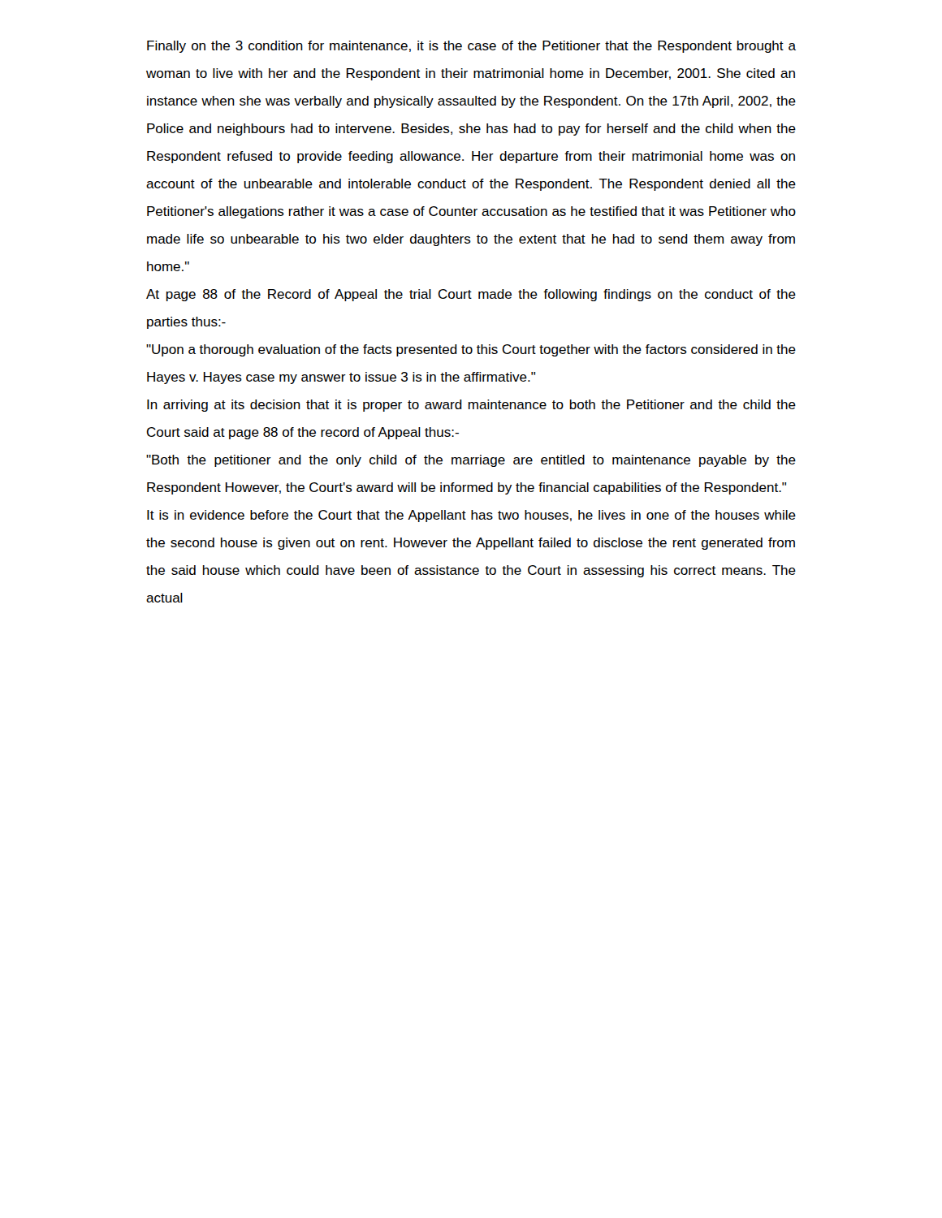Finally on the 3 condition for maintenance, it is the case of the Petitioner that the Respondent brought a woman to live with her and the Respondent in their matrimonial home in December, 2001. She cited an instance when she was verbally and physically assaulted by the Respondent. On the 17th April, 2002, the Police and neighbours had to intervene. Besides, she has had to pay for herself and the child when the Respondent refused to provide feeding allowance. Her departure from their matrimonial home was on account of the unbearable and intolerable conduct of the Respondent. The Respondent denied all the Petitioner's allegations rather it was a case of Counter accusation as he testified that it was Petitioner who made life so unbearable to his two elder daughters to the extent that he had to send them away from home."
At page 88 of the Record of Appeal the trial Court made the following findings on the conduct of the parties thus:-
"Upon a thorough evaluation of the facts presented to this Court together with the factors considered in the Hayes v. Hayes case my answer to issue 3 is in the affirmative."
In arriving at its decision that it is proper to award maintenance to both the Petitioner and the child the Court said at page 88 of the record of Appeal thus:-
"Both the petitioner and the only child of the marriage are entitled to maintenance payable by the Respondent However, the Court's award will be informed by the financial capabilities of the Respondent."
It is in evidence before the Court that the Appellant has two houses, he lives in one of the houses while the second house is given out on rent. However the Appellant failed to disclose the rent generated from the said house which could have been of assistance to the Court in assessing his correct means. The actual